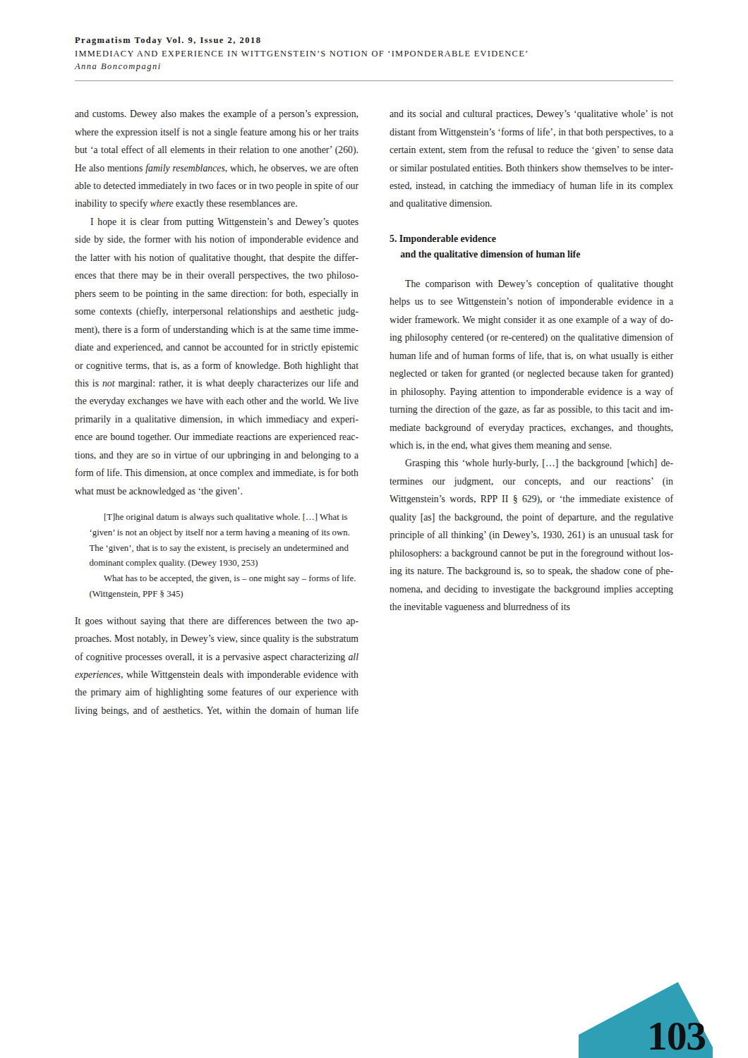Pragmatism Today Vol. 9, Issue 2, 2018
Immediacy and Experience in Wittgenstein’s Notion of ‘Imponderable Evidence’
Anna Boncompagni
and customs. Dewey also makes the example of a person’s expression, where the expression itself is not a single feature among his or her traits but ‘a total effect of all elements in their relation to one another’ (260). He also mentions family resemblances, which, he observes, we are often able to detected immediately in two faces or in two people in spite of our inability to specify where exactly these resemblances are.
I hope it is clear from putting Wittgenstein’s and Dewey’s quotes side by side, the former with his notion of imponderable evidence and the latter with his notion of qualitative thought, that despite the differences that there may be in their overall perspectives, the two philosophers seem to be pointing in the same direction: for both, especially in some contexts (chiefly, interpersonal relationships and aesthetic judgment), there is a form of understanding which is at the same time immediate and experienced, and cannot be accounted for in strictly epistemic or cognitive terms, that is, as a form of knowledge. Both highlight that this is not marginal: rather, it is what deeply characterizes our life and the everyday exchanges we have with each other and the world. We live primarily in a qualitative dimension, in which immediacy and experience are bound together. Our immediate reactions are experienced reactions, and they are so in virtue of our upbringing in and belonging to a form of life. This dimension, at once complex and immediate, is for both what must be acknowledged as ‘the given’.
[T]he original datum is always such qualitative whole. […] What is ‘given’ is not an object by itself nor a term having a meaning of its own. The ‘given’, that is to say the existent, is precisely an undetermined and dominant complex quality. (Dewey 1930, 253)
What has to be accepted, the given, is – one might say – forms of life. (Wittgenstein, PPF § 345)
It goes without saying that there are differences between the two approaches. Most notably, in Dewey’s view, since quality is the substratum of cognitive processes overall, it is a pervasive aspect characterizing all experiences, while Wittgenstein deals with imponderable evidence with the primary aim of highlighting some features of our experience with living beings, and of aesthetics. Yet, within the domain of human life and its social and cultural practices, Dewey’s ‘qualitative whole’ is not distant from Wittgenstein’s ‘forms of life’, in that both perspectives, to a certain extent, stem from the refusal to reduce the ‘given’ to sense data or similar postulated entities. Both thinkers show themselves to be interested, instead, in catching the immediacy of human life in its complex and qualitative dimension.
5. Imponderable evidenceand the qualitative dimension of human life
The comparison with Dewey’s conception of qualitative thought helps us to see Wittgenstein’s notion of imponderable evidence in a wider framework. We might consider it as one example of a way of doing philosophy centered (or re-centered) on the qualitative dimension of human life and of human forms of life, that is, on what usually is either neglected or taken for granted (or neglected because taken for granted) in philosophy. Paying attention to imponderable evidence is a way of turning the direction of the gaze, as far as possible, to this tacit and immediate background of everyday practices, exchanges, and thoughts, which is, in the end, what gives them meaning and sense.
Grasping this ‘whole hurly-burly, […] the background [which] determines our judgment, our concepts, and our reactions’ (in Wittgenstein’s words, RPP II § 629), or ‘the immediate existence of quality [as] the background, the point of departure, and the regulative principle of all thinking’ (in Dewey’s, 1930, 261) is an unusual task for philosophers: a background cannot be put in the foreground without losing its nature. The background is, so to speak, the shadow cone of phenomena, and deciding to investigate the background implies accepting the inevitable vagueness and blurredness of its
103